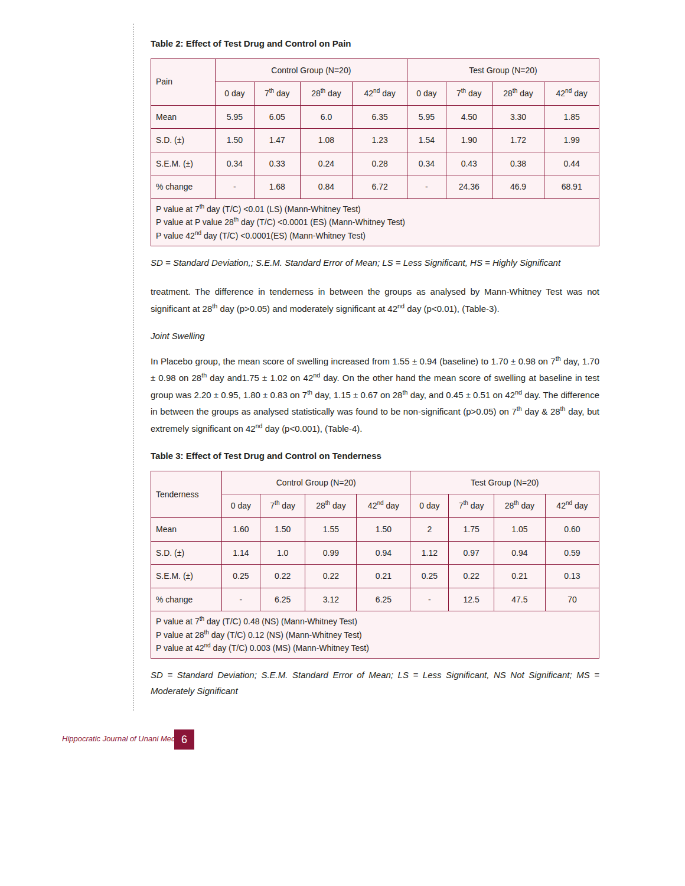Table 2: Effect of Test Drug and Control on Pain
| Pain | Control Group (N=20) | Test Group (N=20) |
| --- | --- | --- |
| 0 day | 7 th day | 28 th day | 42 nd day | 0 day | 7 th day | 28 th day | 42 nd day |
| Mean | 5.95 | 6.05 | 6.0 | 6.35 | 5.95 | 4.50 | 3.30 | 1.85 |
| S.D. (±) | 1.50 | 1.47 | 1.08 | 1.23 | 1.54 | 1.90 | 1.72 | 1.99 |
| S.E.M. (±) | 0.34 | 0.33 | 0.24 | 0.28 | 0.34 | 0.43 | 0.38 | 0.44 |
| % change | - | 1.68 | 0.84 | 6.72 | - | 24.36 | 46.9 | 68.91 |
| P value at 7 th day (T/C) <0.01 (LS) (Mann-Whitney Test) P value at P value 28 th day (T/C) <0.0001 (ES) (Mann-Whitney Test) P value 42 nd day (T/C) <0.0001(ES) (Mann-Whitney Test) |
SD = Standard Deviation,; S.E.M. Standard Error of Mean; LS = Less Significant, HS = Highly Significant
treatment. The difference in tenderness in between the groups as analysed by Mann-Whitney Test was not significant at 28th day (p>0.05) and moderately significant at 42nd day (p<0.01), (Table-3).
Joint Swelling
In Placebo group, the mean score of swelling increased from 1.55 ± 0.94 (baseline) to 1.70 ± 0.98 on 7th day, 1.70 ± 0.98 on 28th day and1.75 ± 1.02 on 42nd day. On the other hand the mean score of swelling at baseline in test group was 2.20 ± 0.95, 1.80 ± 0.83 on 7th day, 1.15 ± 0.67 on 28th day, and 0.45 ± 0.51 on 42nd day. The difference in between the groups as analysed statistically was found to be non-significant (p>0.05) on 7th day & 28th day, but extremely significant on 42nd day (p<0.001), (Table-4).
Table 3: Effect of Test Drug and Control on Tenderness
| Tenderness | Control Group (N=20) | Test Group (N=20) |
| --- | --- | --- |
| 0 day | 7 th day | 28 th day | 42 nd day | 0 day | 7 th day | 28 th day | 42 nd day |
| Mean | 1.60 | 1.50 | 1.55 | 1.50 | 2 | 1.75 | 1.05 | 0.60 |
| S.D. (±) | 1.14 | 1.0 | 0.99 | 0.94 | 1.12 | 0.97 | 0.94 | 0.59 |
| S.E.M. (±) | 0.25 | 0.22 | 0.22 | 0.21 | 0.25 | 0.22 | 0.21 | 0.13 |
| % change | - | 6.25 | 3.12 | 6.25 | - | 12.5 | 47.5 | 70 |
| P value at 7 th day (T/C) 0.48 (NS) (Mann-Whitney Test) P value at 28 th day (T/C) 0.12 (NS) (Mann-Whitney Test) P value at 42 nd day (T/C) 0.003 (MS) (Mann-Whitney Test) |
SD = Standard Deviation; S.E.M. Standard Error of Mean; LS = Less Significant, NS Not Significant; MS = Moderately Significant
Hippocratic Journal of Unani Medicine 6